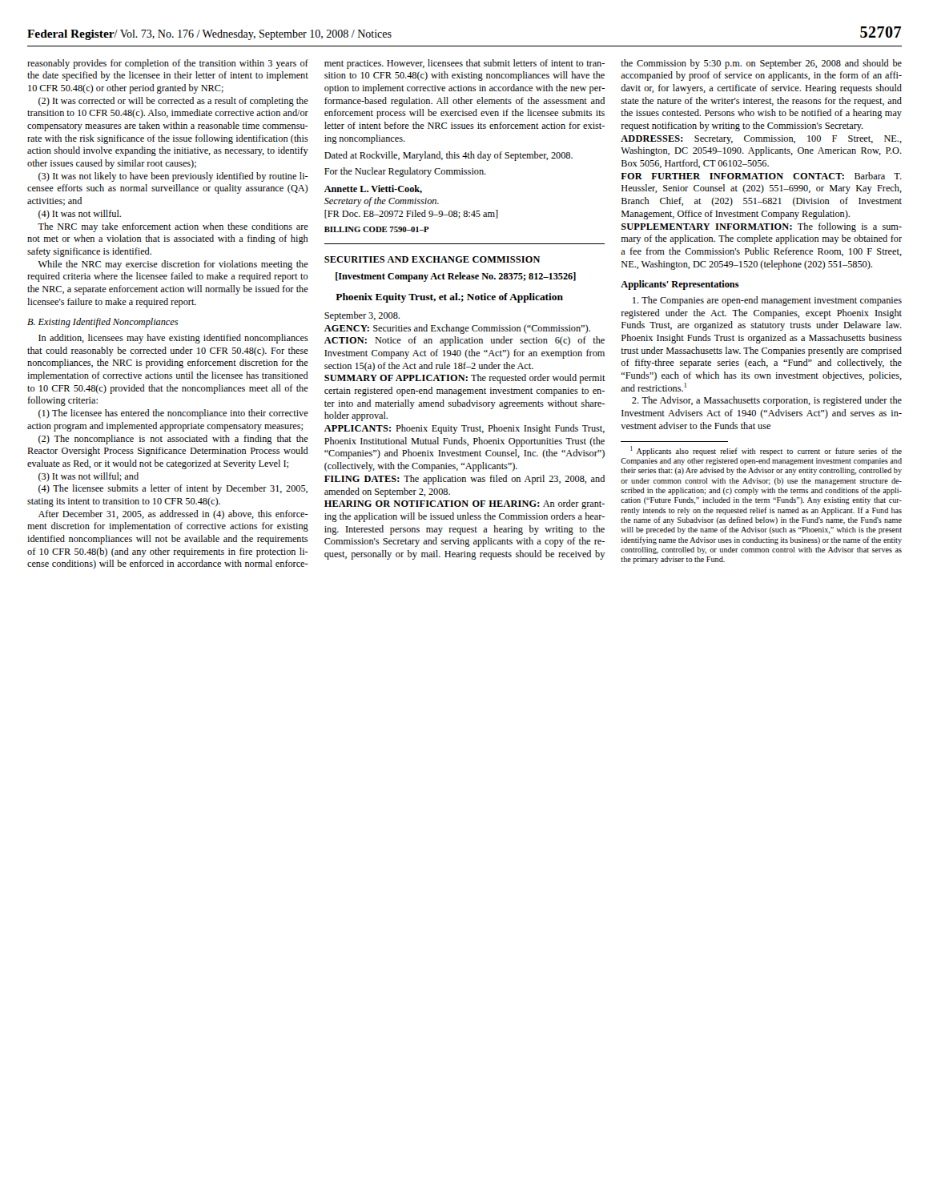Federal Register/ Vol. 73, No. 176 / Wednesday, September 10, 2008 / Notices
52707
reasonably provides for completion of the transition within 3 years of the date specified by the licensee in their letter of intent to implement 10 CFR 50.48(c) or other period granted by NRC;
(2) It was corrected or will be corrected as a result of completing the transition to 10 CFR 50.48(c). Also, immediate corrective action and/or compensatory measures are taken within a reasonable time commensurate with the risk significance of the issue following identification (this action should involve expanding the initiative, as necessary, to identify other issues caused by similar root causes);
(3) It was not likely to have been previously identified by routine licensee efforts such as normal surveillance or quality assurance (QA) activities; and
(4) It was not willful.
The NRC may take enforcement action when these conditions are not met or when a violation that is associated with a finding of high safety significance is identified.
While the NRC may exercise discretion for violations meeting the required criteria where the licensee failed to make a required report to the NRC, a separate enforcement action will normally be issued for the licensee's failure to make a required report.
B. Existing Identified Noncompliances
In addition, licensees may have existing identified noncompliances that could reasonably be corrected under 10 CFR 50.48(c). For these noncompliances, the NRC is providing enforcement discretion for the implementation of corrective actions until the licensee has transitioned to 10 CFR 50.48(c) provided that the noncompliances meet all of the following criteria:
(1) The licensee has entered the noncompliance into their corrective action program and implemented appropriate compensatory measures;
(2) The noncompliance is not associated with a finding that the Reactor Oversight Process Significance Determination Process would evaluate as Red, or it would not be categorized at Severity Level I;
(3) It was not willful; and
(4) The licensee submits a letter of intent by December 31, 2005, stating its intent to transition to 10 CFR 50.48(c).
After December 31, 2005, as addressed in (4) above, this enforcement discretion for implementation of corrective actions for existing identified noncompliances will not be available and the requirements of 10 CFR 50.48(b) (and any other requirements in fire protection license conditions) will be enforced in accordance with normal enforcement practices. However, licensees that submit letters of intent to transition to 10 CFR 50.48(c) with existing noncompliances will have the option to implement corrective actions in accordance with the new performance-based regulation. All other elements of the assessment and enforcement process will be exercised even if the licensee submits its letter of intent before the NRC issues its enforcement action for existing noncompliances.
Dated at Rockville, Maryland, this 4th day of September, 2008.
For the Nuclear Regulatory Commission.
Annette L. Vietti-Cook,
Secretary of the Commission.
[FR Doc. E8–20972 Filed 9–9–08; 8:45 am]
BILLING CODE 7590–01–P
SECURITIES AND EXCHANGE COMMISSION
[Investment Company Act Release No. 28375; 812–13526]
Phoenix Equity Trust, et al.; Notice of Application
September 3, 2008.
AGENCY: Securities and Exchange Commission (“Commission”).
ACTION: Notice of an application under section 6(c) of the Investment Company Act of 1940 (the “Act”) for an exemption from section 15(a) of the Act and rule 18f–2 under the Act.
SUMMARY OF APPLICATION: The requested order would permit certain registered open-end management investment companies to enter into and materially amend subadvisory agreements without shareholder approval.
APPLICANTS: Phoenix Equity Trust, Phoenix Insight Funds Trust, Phoenix Institutional Mutual Funds, Phoenix Opportunities Trust (the “Companies”) and Phoenix Investment Counsel, Inc. (the “Advisor”) (collectively, with the Companies, “Applicants”).
FILING DATES: The application was filed on April 23, 2008, and amended on September 2, 2008.
HEARING OR NOTIFICATION OF HEARING: An order granting the application will be issued unless the Commission orders a hearing. Interested persons may request a hearing by writing to the Commission's Secretary and serving applicants with a copy of the request, personally or by mail. Hearing requests should be received by the Commission by 5:30 p.m. on September 26, 2008 and should be accompanied by proof of service on applicants, in the form of an affidavit or, for lawyers, a certificate of service. Hearing requests should state the nature of the writer's interest, the reasons for the request, and the issues contested. Persons who wish to be notified of a hearing may request notification by writing to the Commission's Secretary.
ADDRESSES: Secretary, Commission, 100 F Street, NE., Washington, DC 20549–1090. Applicants, One American Row, P.O. Box 5056, Hartford, CT 06102–5056.
FOR FURTHER INFORMATION CONTACT: Barbara T. Heussler, Senior Counsel at (202) 551–6990, or Mary Kay Frech, Branch Chief, at (202) 551–6821 (Division of Investment Management, Office of Investment Company Regulation).
SUPPLEMENTARY INFORMATION: The following is a summary of the application. The complete application may be obtained for a fee from the Commission's Public Reference Room, 100 F Street, NE., Washington, DC 20549–1520 (telephone (202) 551–5850).
Applicants' Representations
1. The Companies are open-end management investment companies registered under the Act. The Companies, except Phoenix Insight Funds Trust, are organized as statutory trusts under Delaware law. Phoenix Insight Funds Trust is organized as a Massachusetts business trust under Massachusetts law. The Companies presently are comprised of fifty-three separate series (each, a “Fund” and collectively, the “Funds”) each of which has its own investment objectives, policies, and restrictions.1
2. The Advisor, a Massachusetts corporation, is registered under the Investment Advisers Act of 1940 (“Advisers Act”) and serves as investment adviser to the Funds that use
1 Applicants also request relief with respect to current or future series of the Companies and any other registered open-end management investment companies and their series that: (a) Are advised by the Advisor or any entity controlling, controlled by or under common control with the Advisor; (b) use the management structure described in the application; and (c) comply with the terms and conditions of the application (“Future Funds,” included in the term “Funds”). Any existing entity that currently intends to rely on the requested relief is named as an Applicant. If a Fund has the name of any Subadvisor (as defined below) in the Fund's name, the Fund's name will be preceded by the name of the Advisor (such as “Phoenix,” which is the present identifying name the Advisor uses in conducting its business) or the name of the entity controlling, controlled by, or under common control with the Advisor that serves as the primary adviser to the Fund.